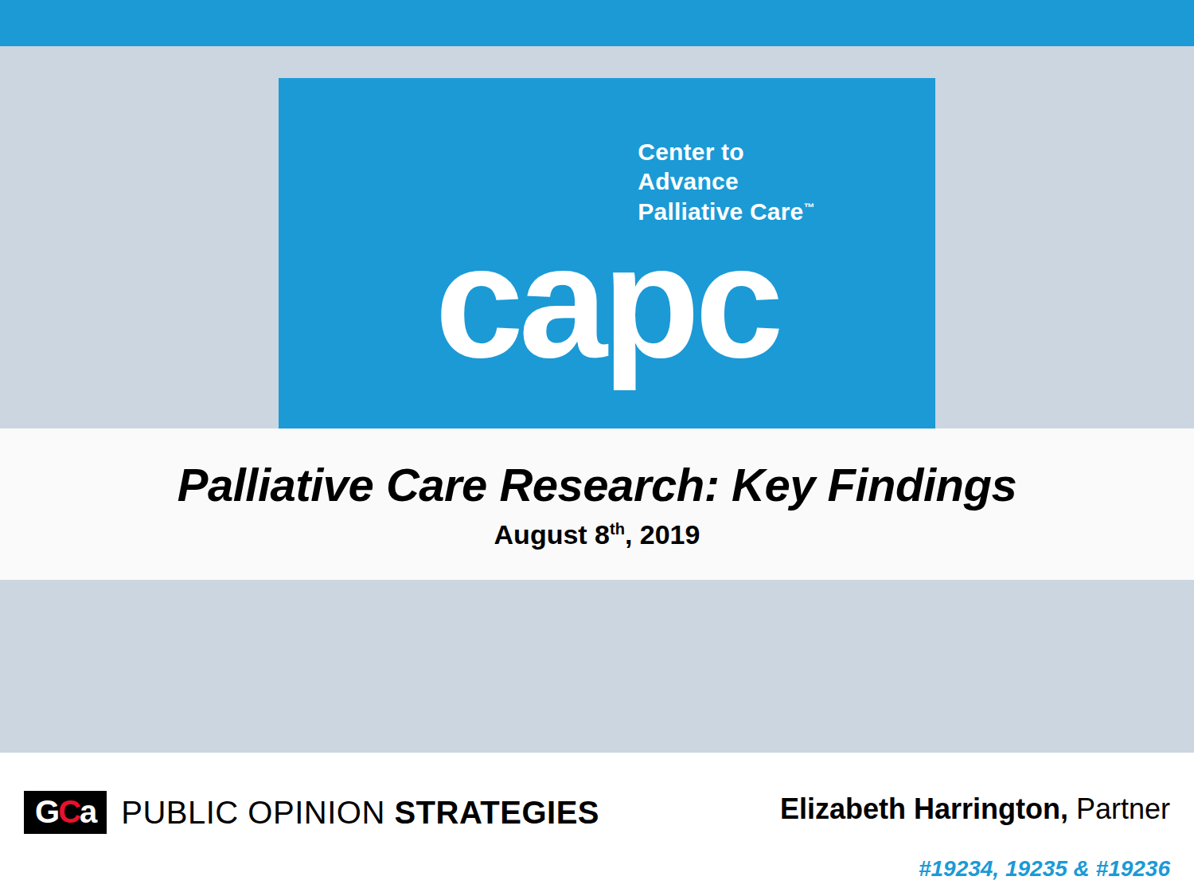Center to
Advance
Palliative Care™
capc
Palliative Care Research: Key Findings
August 8th, 2019
GCa PUBLIC OPINION STRATEGIES
Elizabeth Harrington, Partner
#19234, 19235 & #19236